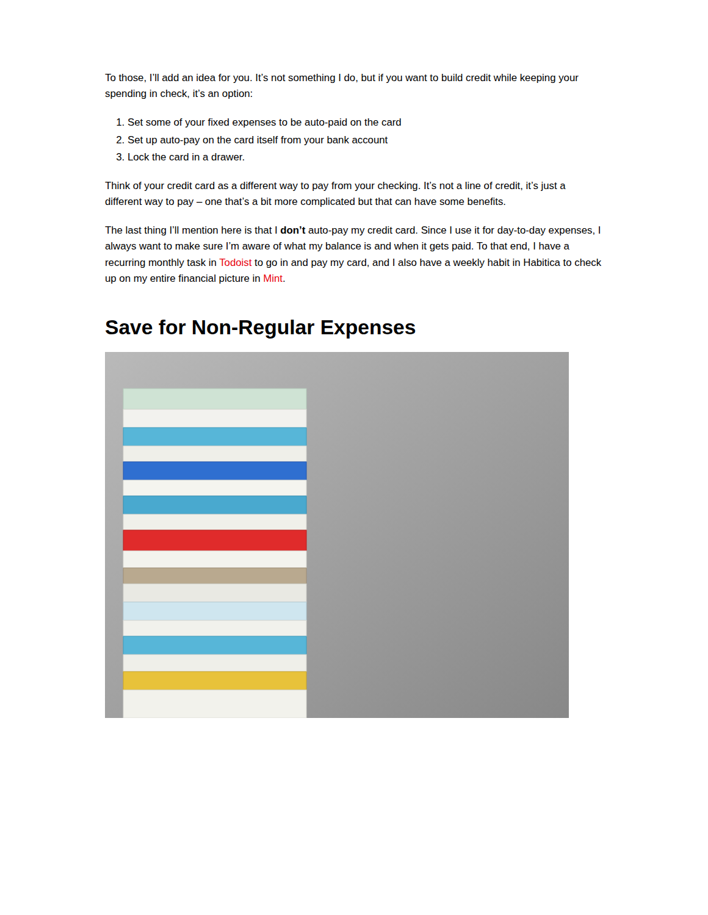To those, I’ll add an idea for you. It’s not something I do, but if you want to build credit while keeping your spending in check, it’s an option:
Set some of your fixed expenses to be auto-paid on the card
Set up auto-pay on the card itself from your bank account
Lock the card in a drawer.
Think of your credit card as a different way to pay from your checking. It’s not a line of credit, it’s just a different way to pay – one that’s a bit more complicated but that can have some benefits.
The last thing I’ll mention here is that I don’t auto-pay my credit card. Since I use it for day-to-day expenses, I always want to make sure I’m aware of what my balance is and when it gets paid. To that end, I have a recurring monthly task in Todoist to go in and pay my card, and I also have a weekly habit in Habitica to check up on my entire financial picture in Mint.
Save for Non-Regular Expenses